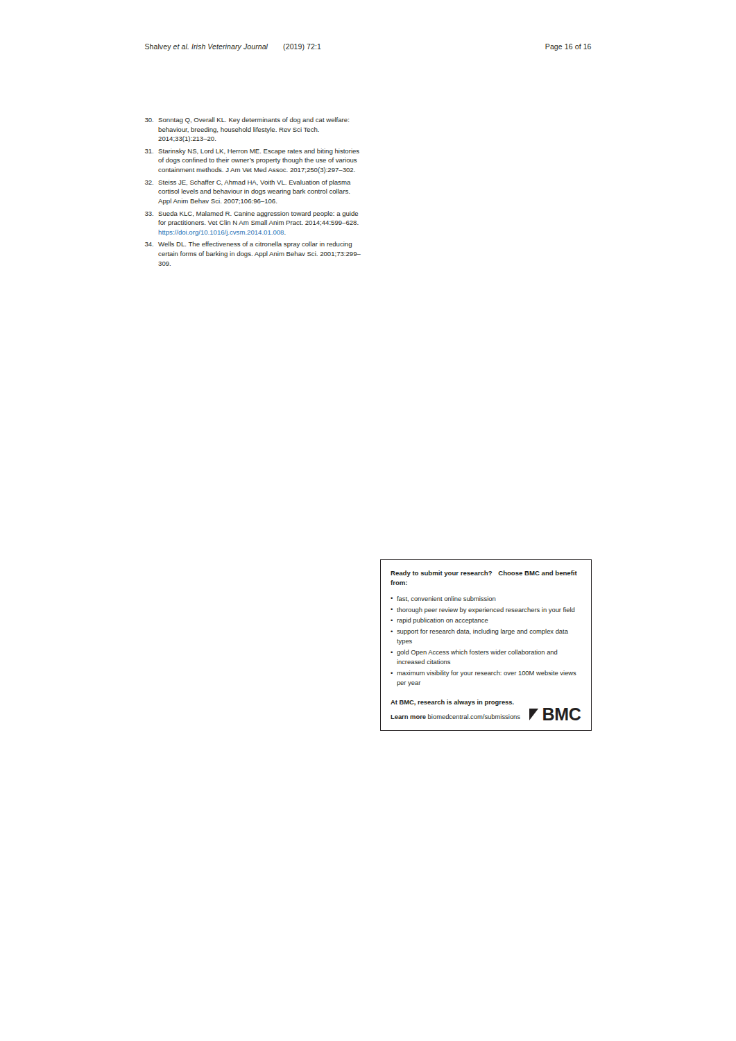Shalvey et al. Irish Veterinary Journal(2019) 72:1
Page 16 of 16
30. Sonntag Q, Overall KL. Key determinants of dog and cat welfare: behaviour, breeding, household lifestyle. Rev Sci Tech. 2014;33(1):213–20.
31. Starinsky NS, Lord LK, Herron ME. Escape rates and biting histories of dogs confined to their owner’s property though the use of various containment methods. J Am Vet Med Assoc. 2017;250(3):297–302.
32. Steiss JE, Schaffer C, Ahmad HA, Voith VL. Evaluation of plasma cortisol levels and behaviour in dogs wearing bark control collars. Appl Anim Behav Sci. 2007;106:96–106.
33. Sueda KLC, Malamed R. Canine aggression toward people: a guide for practitioners. Vet Clin N Am Small Anim Pract. 2014;44:599–628. https://doi.org/10.1016/j.cvsm.2014.01.008.
34. Wells DL. The effectiveness of a citronella spray collar in reducing certain forms of barking in dogs. Appl Anim Behav Sci. 2001;73:299–309.
Ready to submit your research? Choose BMC and benefit from:
fast, convenient online submission
thorough peer review by experienced researchers in your field
rapid publication on acceptance
support for research data, including large and complex data types
gold Open Access which fosters wider collaboration and increased citations
maximum visibility for your research: over 100M website views per year
At BMC, research is always in progress.
Learn more biomedcentral.com/submissions
BMC